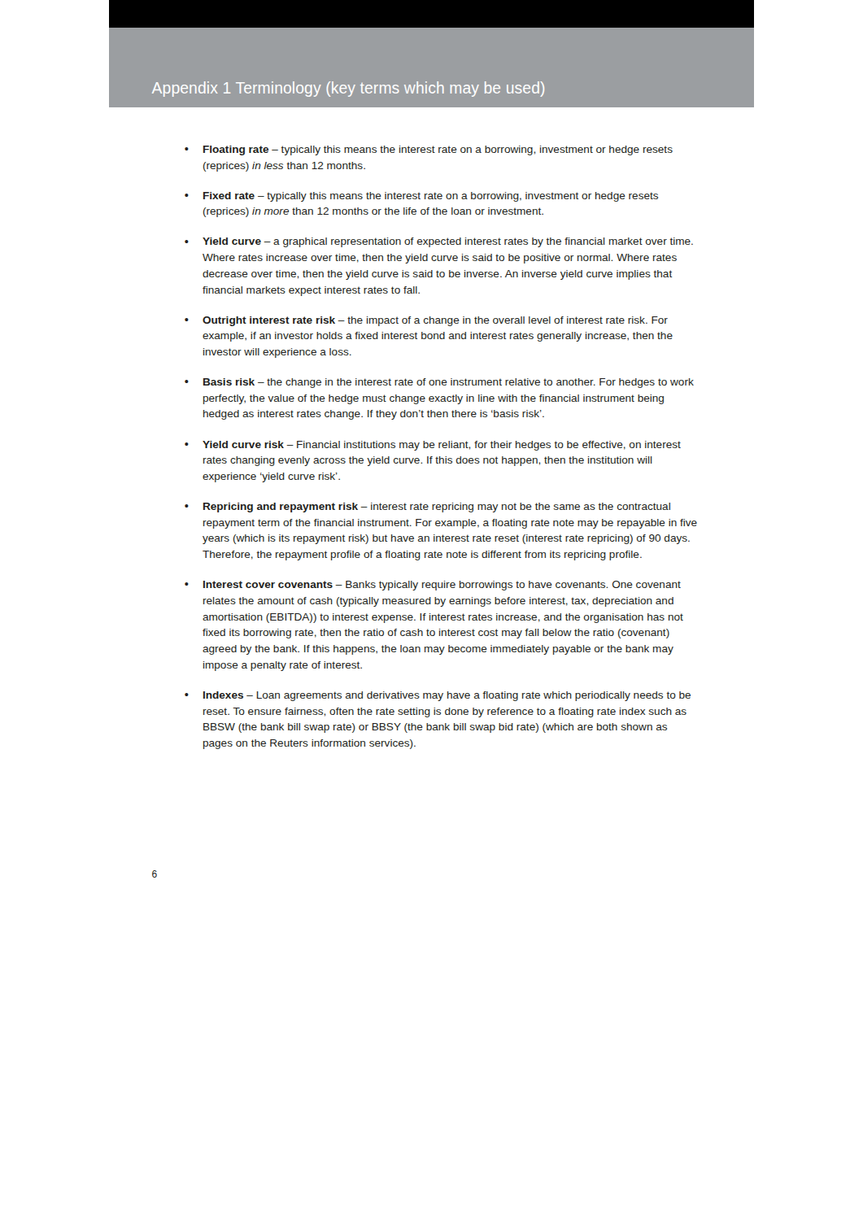Appendix 1 Terminology (key terms which may be used)
Floating rate – typically this means the interest rate on a borrowing, investment or hedge resets (reprices) in less than 12 months.
Fixed rate – typically this means the interest rate on a borrowing, investment or hedge resets (reprices) in more than 12 months or the life of the loan or investment.
Yield curve – a graphical representation of expected interest rates by the financial market over time. Where rates increase over time, then the yield curve is said to be positive or normal. Where rates decrease over time, then the yield curve is said to be inverse. An inverse yield curve implies that financial markets expect interest rates to fall.
Outright interest rate risk – the impact of a change in the overall level of interest rate risk. For example, if an investor holds a fixed interest bond and interest rates generally increase, then the investor will experience a loss.
Basis risk – the change in the interest rate of one instrument relative to another. For hedges to work perfectly, the value of the hedge must change exactly in line with the financial instrument being hedged as interest rates change. If they don’t then there is ‘basis risk’.
Yield curve risk – Financial institutions may be reliant, for their hedges to be effective, on interest rates changing evenly across the yield curve. If this does not happen, then the institution will experience ‘yield curve risk’.
Repricing and repayment risk – interest rate repricing may not be the same as the contractual repayment term of the financial instrument. For example, a floating rate note may be repayable in five years (which is its repayment risk) but have an interest rate reset (interest rate repricing) of 90 days. Therefore, the repayment profile of a floating rate note is different from its repricing profile.
Interest cover covenants – Banks typically require borrowings to have covenants. One covenant relates the amount of cash (typically measured by earnings before interest, tax, depreciation and amortisation (EBITDA)) to interest expense. If interest rates increase, and the organisation has not fixed its borrowing rate, then the ratio of cash to interest cost may fall below the ratio (covenant) agreed by the bank. If this happens, the loan may become immediately payable or the bank may impose a penalty rate of interest.
Indexes – Loan agreements and derivatives may have a floating rate which periodically needs to be reset. To ensure fairness, often the rate setting is done by reference to a floating rate index such as BBSW (the bank bill swap rate) or BBSY (the bank bill swap bid rate) (which are both shown as pages on the Reuters information services).
6